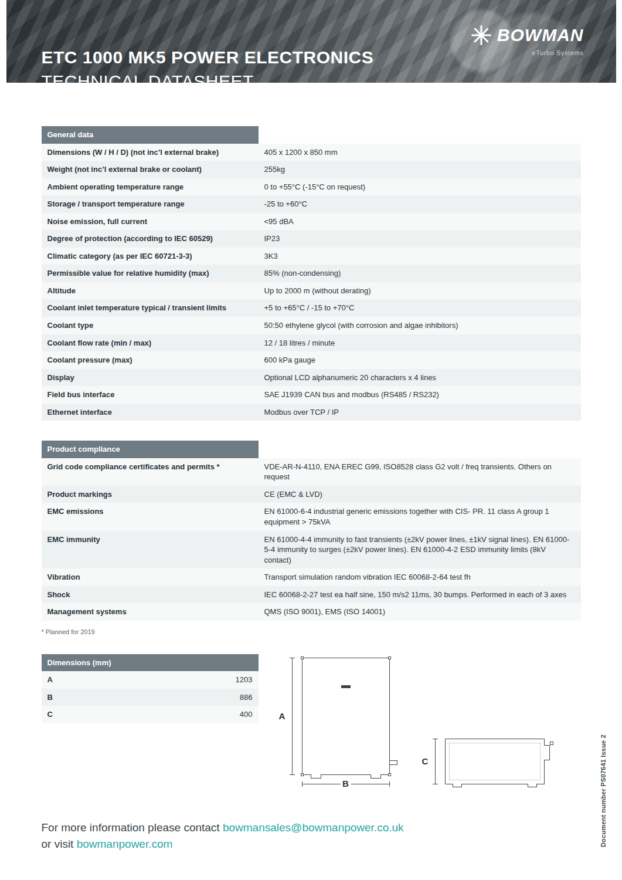ETC 1000 MK5 Power Electronics
Technical Datasheet
BOWMAN eTurbo Systems
General data
| Dimensions (W / H / D) (not inc’l external brake) | 405 x 1200 x 850 mm |
| Weight (not inc’l external brake or coolant) | 255kg |
| Ambient operating temperature range | 0 to +55°C (-15°C on request) |
| Storage / transport temperature range | -25 to +60°C |
| Noise emission, full current | <95 dBA |
| Degree of protection (according to IEC 60529) | IP23 |
| Climatic category (as per IEC 60721-3-3) | 3K3 |
| Permissible value for relative humidity (max) | 85% (non-condensing) |
| Altitude | Up to 2000 m (without derating) |
| Coolant inlet temperature typical / transient limits | +5 to +65°C / -15 to +70°C |
| Coolant type | 50:50 ethylene glycol (with corrosion and algae inhibitors) |
| Coolant flow rate (min / max) | 12 / 18 litres / minute |
| Coolant pressure (max) | 600 kPa gauge |
| Display | Optional LCD alphanumeric 20 characters x 4 lines |
| Field bus interface | SAE J1939 CAN bus and modbus (RS485 / RS232) |
| Ethernet interface | Modbus over TCP / IP |
Product compliance
| Grid code compliance certificates and permits * | VDE-AR-N-4110, ENA EREC G99, ISO8528 class G2 volt / freq transients. Others on request |
| Product markings | CE (EMC & LVD) |
| EMC emissions | EN 61000-6-4 industrial generic emissions together with CIS- PR. 11 class A group 1 equipment > 75kVA |
| EMC immunity | EN 61000-4-4 immunity to fast transients (±2kV power lines, ±1kV signal lines). EN 61000-5-4 immunity to surges (±2kV power lines). EN 61000-4-2 ESD immunity limits (8kV contact) |
| Vibration | Transport simulation random vibration IEC 60068-2-64 test fh |
| Shock | IEC 60068-2-27 test ea half sine, 150 m/s2 11ms, 30 bumps. Performed in each of 3 axes |
| Management systems | QMS (ISO 9001), EMS (ISO 14001) |
* Planned for 2019
Dimensions (mm)
| A | 1203 |
| B | 886 |
| C | 400 |
A
B
C
For more information please contact bowmansales@bowmanpower.co.uk
or visit bowmanpower.com
Document number PS07641 Issue 2